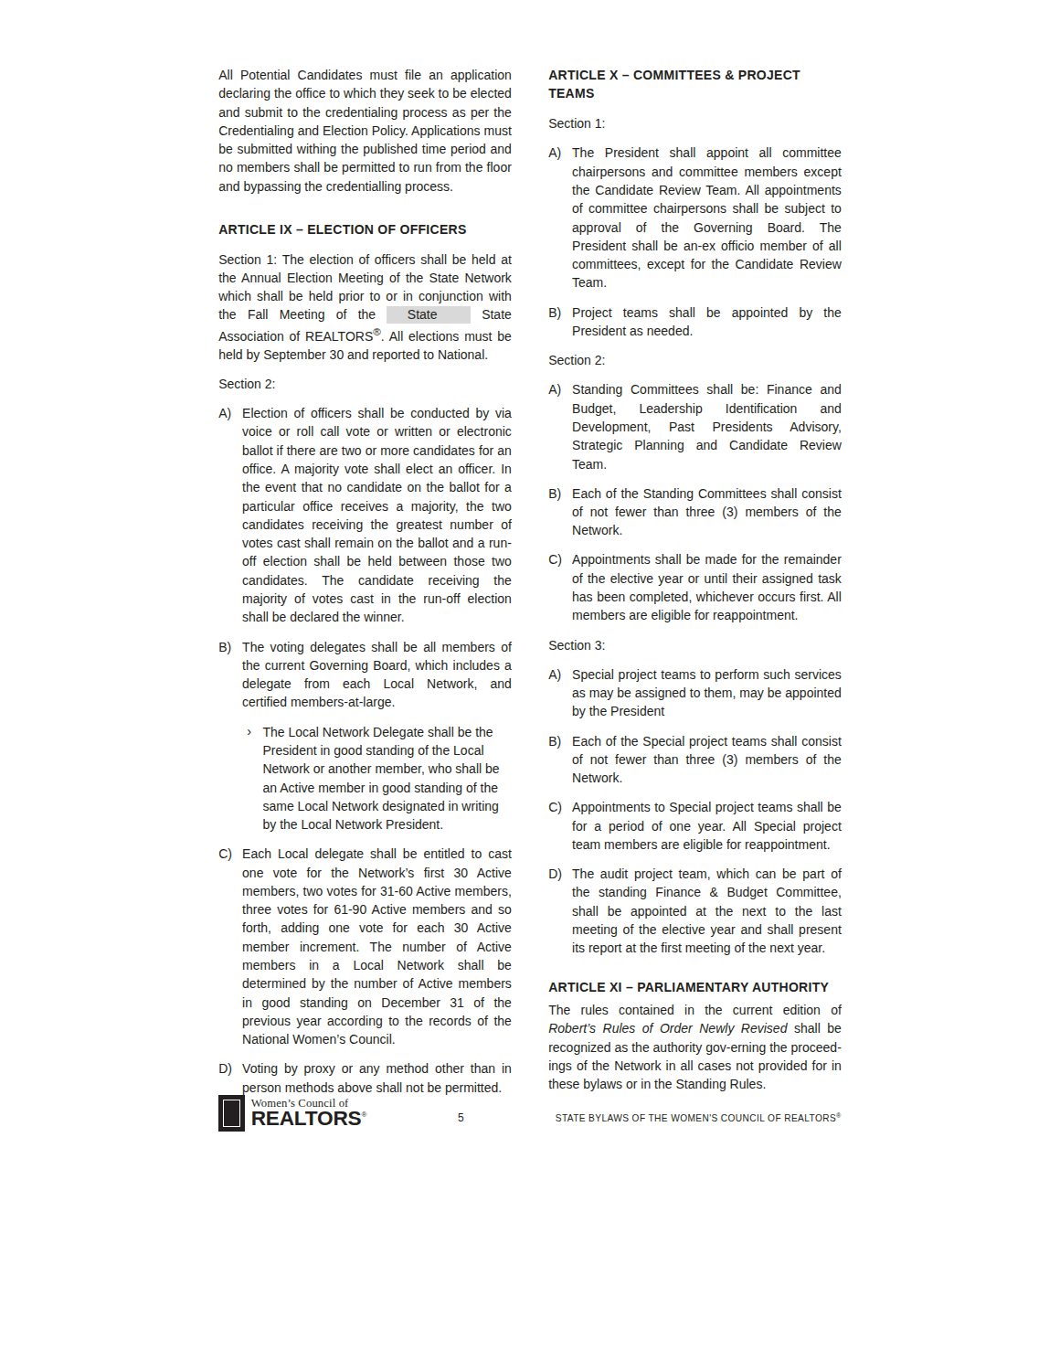All Potential Candidates must file an application declaring the office to which they seek to be elected and submit to the credentialing process as per the Credentialing and Election Policy. Applications must be submitted withing the published time period and no members shall be permitted to run from the floor and bypassing the credentialling process.
ARTICLE IX – ELECTION OF OFFICERS
Section 1: The election of officers shall be held at the Annual Election Meeting of the State Network which shall be held prior to or in conjunction with the Fall Meeting of the State State Association of REALTORS®. All elections must be held by September 30 and reported to National.
Section 2:
Election of officers shall be conducted by via voice or roll call vote or written or electronic ballot if there are two or more candidates for an office. A majority vote shall elect an officer. In the event that no candidate on the ballot for a particular office receives a majority, the two candidates receiving the greatest number of votes cast shall remain on the ballot and a run-off election shall be held between those two candidates. The candidate receiving the majority of votes cast in the run-off election shall be declared the winner.
The voting delegates shall be all members of the current Governing Board, which includes a delegate from each Local Network, and certified members-at-large.
The Local Network Delegate shall be the President in good standing of the Local Network or another member, who shall be an Active member in good standing of the same Local Network designated in writing by the Local Network President.
Each Local delegate shall be entitled to cast one vote for the Network’s first 30 Active members, two votes for 31-60 Active members, three votes for 61-90 Active members and so forth, adding one vote for each 30 Active member increment. The number of Active members in a Local Network shall be determined by the number of Active members in good standing on December 31 of the previous year according to the records of the National Women’s Council.
Voting by proxy or any method other than in person methods above shall not be permitted.
ARTICLE X – COMMITTEES & PROJECT TEAMS
Section 1:
The President shall appoint all committee chairpersons and committee members except the Candidate Review Team. All appointments of committee chairpersons shall be subject to approval of the Governing Board. The President shall be an-ex officio member of all committees, except for the Candidate Review Team.
Project teams shall be appointed by the President as needed.
Section 2:
Standing Committees shall be: Finance and Budget, Leadership Identification and Development, Past Presidents Advisory, Strategic Planning and Candidate Review Team.
Each of the Standing Committees shall consist of not fewer than three (3) members of the Network.
Appointments shall be made for the remainder of the elective year or until their assigned task has been completed, whichever occurs first. All members are eligible for reappointment.
Section 3:
Special project teams to perform such services as may be assigned to them, may be appointed by the President
Each of the Special project teams shall consist of not fewer than three (3) members of the Network.
Appointments to Special project teams shall be for a period of one year. All Special project team members are eligible for reappointment.
The audit project team, which can be part of the standing Finance & Budget Committee, shall be appointed at the next to the last meeting of the elective year and shall present its report at the first meeting of the next year.
ARTICLE XI – PARLIAMENTARY AUTHORITY
The rules contained in the current edition of Robert’s Rules of Order Newly Revised shall be recognized as the authority gov-erning the proceedings of the Network in all cases not provided for in these bylaws or in the Standing Rules.
Women’s Council of REALTORS®
5
STATE BYLAWS OF THE WOMEN'S COUNCIL OF REALTORS®